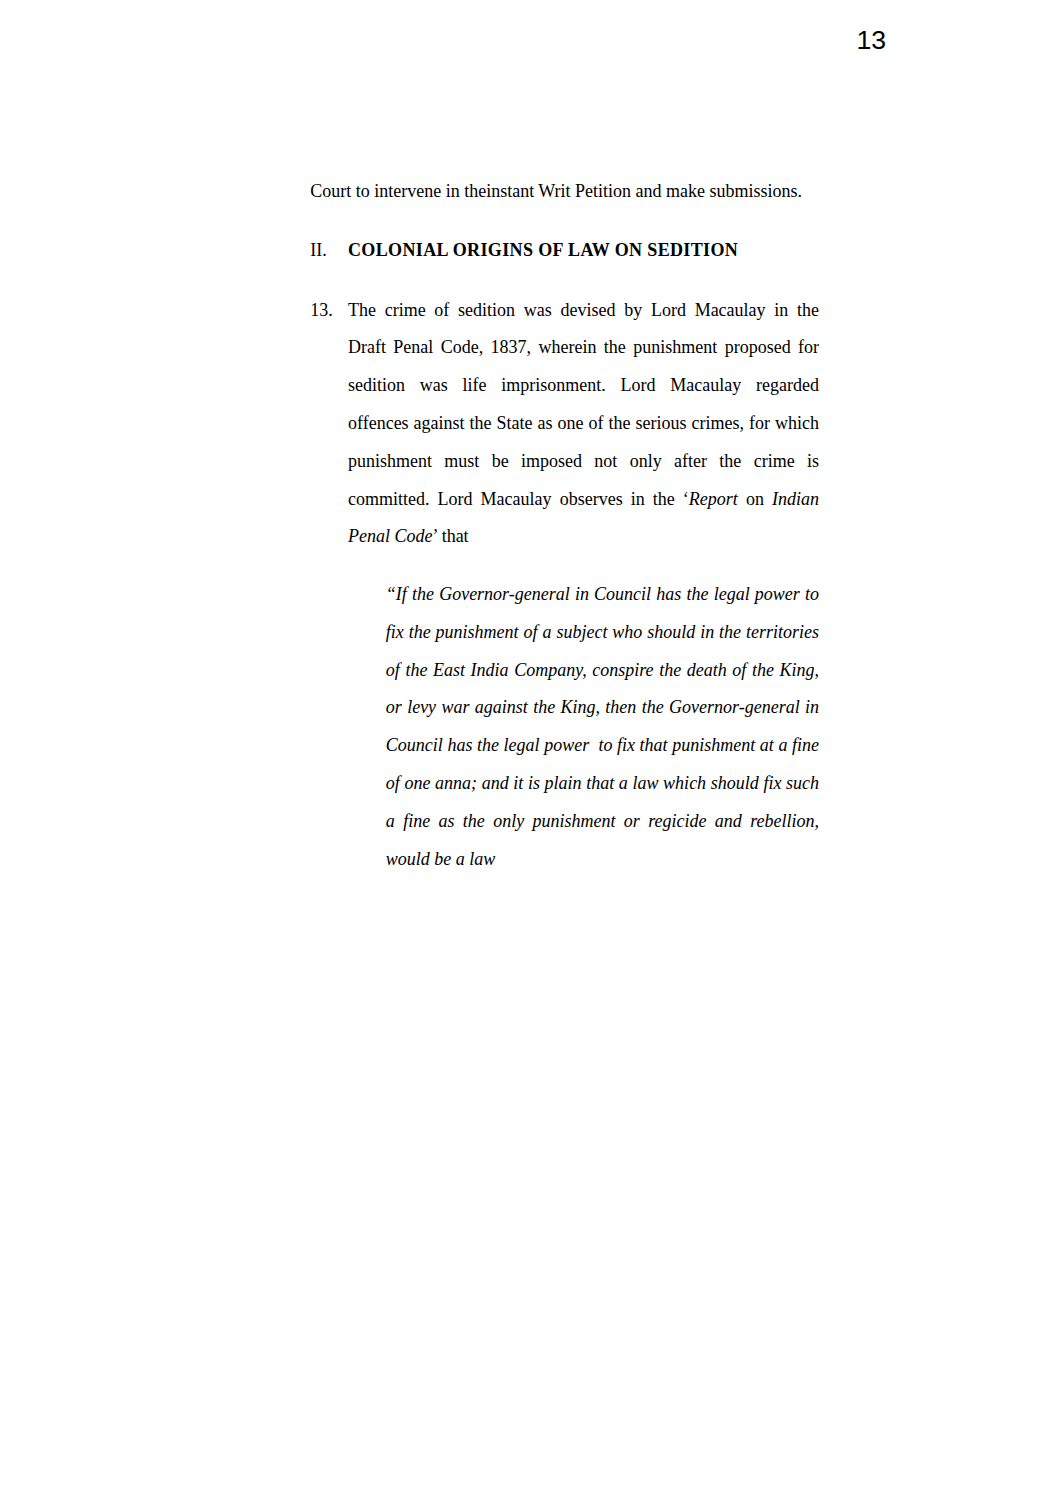13
Court to intervene in theinstant Writ Petition and make submissions.
II.
COLONIAL ORIGINS OF LAW ON SEDITION
13.
The crime of sedition was devised by Lord Macaulay in the Draft Penal Code, 1837, wherein the punishment proposed for sedition was life imprisonment. Lord Macaulay regarded offences against the State as one of the serious crimes, for which punishment must be imposed not only after the crime is committed. Lord Macaulay observes in the ‘Report on Indian Penal Code’ that
“If the Governor-general in Council has the legal power to fix the punishment of a subject who should in the territories of the East India Company, conspire the death of the King, or levy war against the King, then the Governor-general in Council has the legal power to fix that punishment at a fine of one anna; and it is plain that a law which should fix such a fine as the only punishment or regicide and rebellion, would be a law